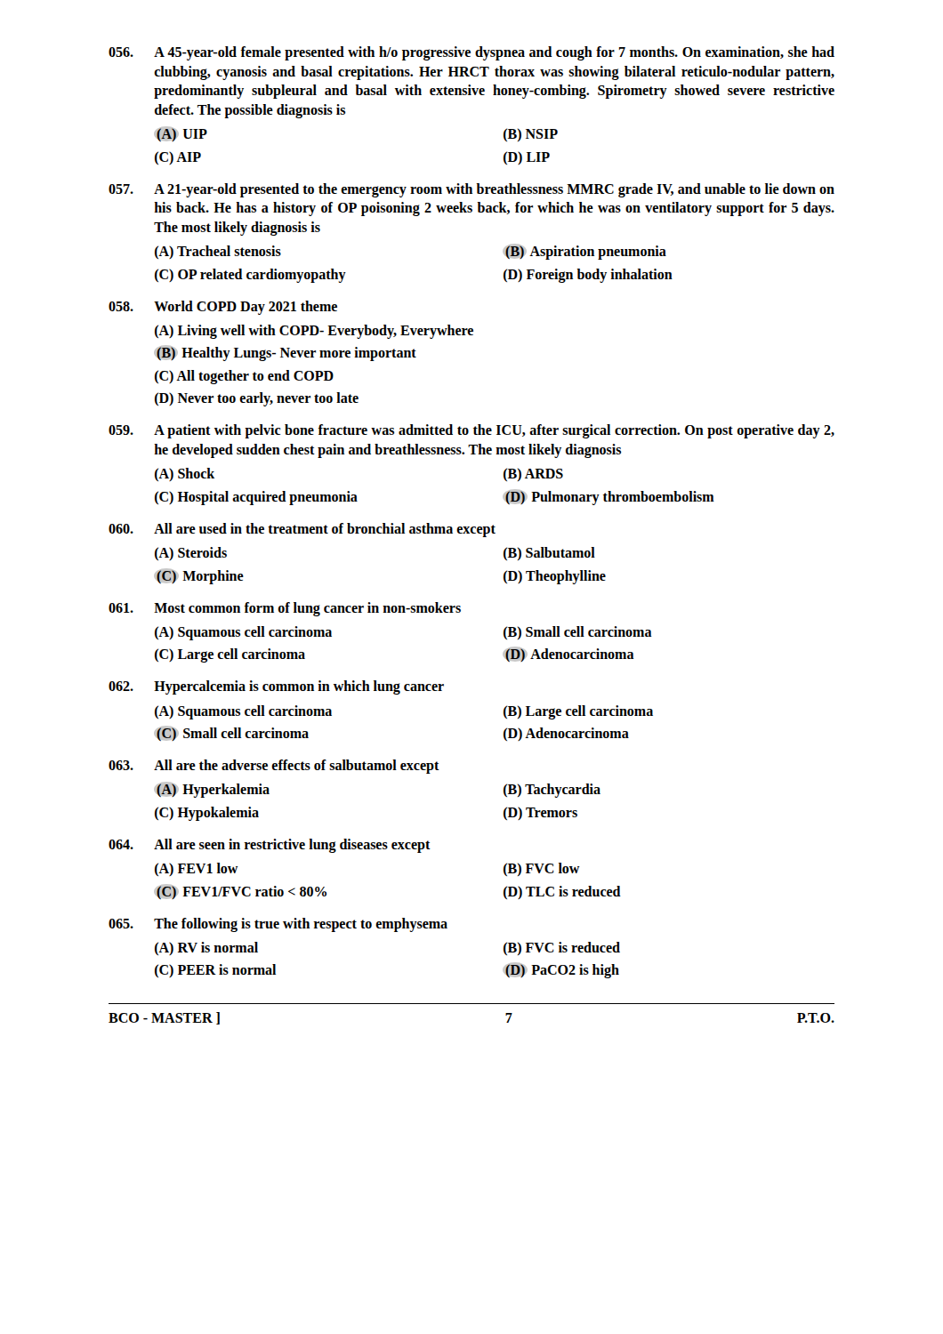056.
A 45-year-old female presented with h/o progressive dyspnea and cough for 7 months. On examination, she had clubbing, cyanosis and basal crepitations. Her HRCT thorax was showing bilateral reticulo-nodular pattern, predominantly subpleural and basal with extensive honey-combing. Spirometry showed severe restrictive defect. The possible diagnosis is
(A) UIP
(B) NSIP
(C) AIP
(D) LIP
057.
A 21-year-old presented to the emergency room with breathlessness MMRC grade IV, and unable to lie down on his back. He has a history of OP poisoning 2 weeks back, for which he was on ventilatory support for 5 days. The most likely diagnosis is
(A) Tracheal stenosis
(B) Aspiration pneumonia
(C) OP related cardiomyopathy
(D) Foreign body inhalation
058.
World COPD Day 2021 theme
(A) Living well with COPD- Everybody, Everywhere
(B) Healthy Lungs- Never more important
(C) All together to end COPD
(D) Never too early, never too late
059.
A patient with pelvic bone fracture was admitted to the ICU, after surgical correction. On post operative day 2, he developed sudden chest pain and breathlessness. The most likely diagnosis
(A) Shock
(B) ARDS
(C) Hospital acquired pneumonia
(D) Pulmonary thromboembolism
060.
All are used in the treatment of bronchial asthma except
(A) Steroids
(B) Salbutamol
(C) Morphine
(D) Theophylline
061.
Most common form of lung cancer in non-smokers
(A) Squamous cell carcinoma
(B) Small cell carcinoma
(C) Large cell carcinoma
(D) Adenocarcinoma
062.
Hypercalcemia is common in which lung cancer
(A) Squamous cell carcinoma
(B) Large cell carcinoma
(C) Small cell carcinoma
(D) Adenocarcinoma
063.
All are the adverse effects of salbutamol except
(A) Hyperkalemia
(B) Tachycardia
(C) Hypokalemia
(D) Tremors
064.
All are seen in restrictive lung diseases except
(A) FEV1 low
(B) FVC low
(C) FEV1/FVC ratio < 80%
(D) TLC is reduced
065.
The following is true with respect to emphysema
(A) RV is normal
(B) FVC is reduced
(C) PEER is normal
(D) PaCO2 is high
BCO - MASTER ]
7
P.T.O.